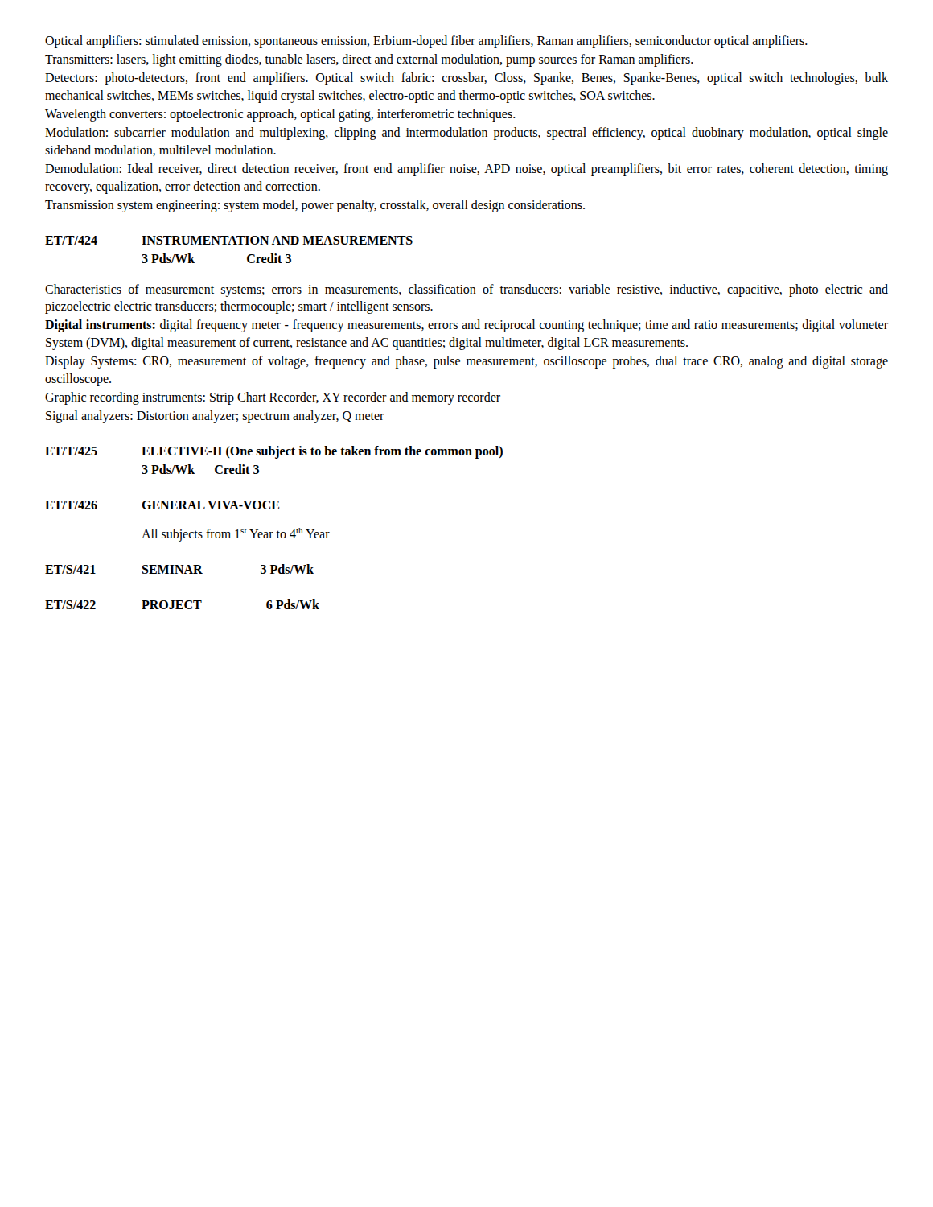Optical amplifiers: stimulated emission, spontaneous emission, Erbium-doped fiber amplifiers, Raman amplifiers, semiconductor optical amplifiers.
Transmitters: lasers, light emitting diodes, tunable lasers, direct and external modulation, pump sources for Raman amplifiers.
Detectors: photo-detectors, front end amplifiers. Optical switch fabric: crossbar, Closs, Spanke, Benes, Spanke-Benes, optical switch technologies, bulk mechanical switches, MEMs switches, liquid crystal switches, electro-optic and thermo-optic switches, SOA switches.
Wavelength converters: optoelectronic approach, optical gating, interferometric techniques.
Modulation: subcarrier modulation and multiplexing, clipping and intermodulation products, spectral efficiency, optical duobinary modulation, optical single sideband modulation, multilevel modulation.
Demodulation: Ideal receiver, direct detection receiver, front end amplifier noise, APD noise, optical preamplifiers, bit error rates, coherent detection, timing recovery, equalization, error detection and correction.
Transmission system engineering: system model, power penalty, crosstalk, overall design considerations.
ET/T/424 INSTRUMENTATION AND MEASUREMENTS
3 Pds/Wk Credit 3
Characteristics of measurement systems; errors in measurements, classification of transducers: variable resistive, inductive, capacitive, photo electric and piezoelectric electric transducers; thermocouple; smart / intelligent sensors.
Digital instruments: digital frequency meter - frequency measurements, errors and reciprocal counting technique; time and ratio measurements; digital voltmeter System (DVM), digital measurement of current, resistance and AC quantities; digital multimeter, digital LCR measurements.
Display Systems: CRO, measurement of voltage, frequency and phase, pulse measurement, oscilloscope probes, dual trace CRO, analog and digital storage oscilloscope.
Graphic recording instruments: Strip Chart Recorder, XY recorder and memory recorder
Signal analyzers: Distortion analyzer; spectrum analyzer, Q meter
ET/T/425 ELECTIVE-II (One subject is to be taken from the common pool)
3 Pds/Wk Credit 3
ET/T/426 GENERAL VIVA-VOCE
All subjects from 1st Year to 4th Year
ET/S/421 SEMINAR 3 Pds/Wk
ET/S/422 PROJECT 6 Pds/Wk